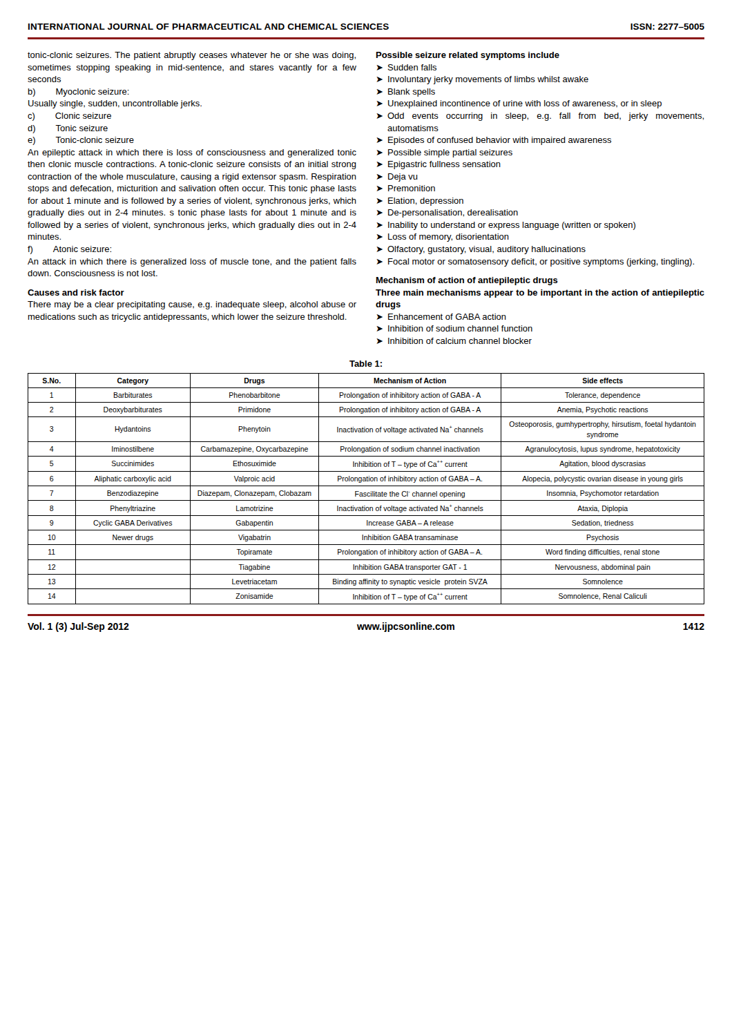INTERNATIONAL JOURNAL OF PHARMACEUTICAL AND CHEMICAL SCIENCES ISSN: 2277–5005
tonic-clonic seizures. The patient abruptly ceases whatever he or she was doing, sometimes stopping speaking in mid-sentence, and stares vacantly for a few seconds
b) Myoclonic seizure:
Usually single, sudden, uncontrollable jerks.
c) Clonic seizure
d) Tonic seizure
e) Tonic-clonic seizure
An epileptic attack in which there is loss of consciousness and generalized tonic then clonic muscle contractions. A tonic-clonic seizure consists of an initial strong contraction of the whole musculature, causing a rigid extensor spasm. Respiration stops and defecation, micturition and salivation often occur. This tonic phase lasts for about 1 minute and is followed by a series of violent, synchronous jerks, which gradually dies out in 2-4 minutes. s tonic phase lasts for about 1 minute and is followed by a series of violent, synchronous jerks, which gradually dies out in 2-4 minutes.
f) Atonic seizure:
An attack in which there is generalized loss of muscle tone, and the patient falls down. Consciousness is not lost.
Causes and risk factor
There may be a clear precipitating cause, e.g. inadequate sleep, alcohol abuse or medications such as tricyclic antidepressants, which lower the seizure threshold.
Possible seizure related symptoms include
➤Sudden falls
➤Involuntary jerky movements of limbs whilst awake
➤Blank spells
➤Unexplained incontinence of urine with loss of awareness, or in sleep
➤Odd events occurring in sleep, e.g. fall from bed, jerky movements, automatisms
➤Episodes of confused behavior with impaired awareness
➤Possible simple partial seizures
➤Epigastric fullness sensation
➤Deja vu
➤Premonition
➤Elation, depression
➤De-personalisation, derealisation
➤Inability to understand or express language (written or spoken)
➤Loss of memory, disorientation
➤Olfactory, gustatory, visual, auditory hallucinations
➤Focal motor or somatosensory deficit, or positive symptoms (jerking, tingling).
Mechanism of action of antiepileptic drugs
Three main mechanisms appear to be important in the action of antiepileptic drugs
➤Enhancement of GABA action
➤Inhibition of sodium channel function
➤Inhibition of calcium channel blocker
Table 1:
| S.No. | Category | Drugs | Mechanism of Action | Side effects |
| --- | --- | --- | --- | --- |
| 1 | Barbiturates | Phenobarbitone | Prolongation of inhibitory action of GABA - A | Tolerance, dependence |
| 2 | Deoxybarbiturates | Primidone | Prolongation of inhibitory action of GABA - A | Anemia, Psychotic reactions |
| 3 | Hydantoins | Phenytoin | Inactivation of voltage activated Na + channels | Osteoporosis, gumhypertrophy, hirsutism, foetal hydantoin syndrome |
| 4 | Iminostilbene | Carbamazepine, Oxycarbazepine | Prolongation of sodium channel inactivation | Agranulocytosis, lupus syndrome, hepatotoxicity |
| 5 | Succinimides | Ethosuximide | Inhibition of T – type of Ca ++ current | Agitation, blood dyscrasias |
| 6 | Aliphatic carboxylic acid | Valproic acid | Prolongation of inhibitory action of GABA – A. | Alopecia, polycystic ovarian disease in young girls |
| 7 | Benzodiazepine | Diazepam, Clonazepam, Clobazam | Fascilitate the Cl - channel opening | Insomnia, Psychomotor retardation |
| 8 | Phenyltriazine | Lamotrizine | Inactivation of voltage activated Na + channels | Ataxia, Diplopia |
| 9 | Cyclic GABA Derivatives | Gabapentin | Increase GABA – A release | Sedation, triedness |
| 10 | Newer drugs | Vigabatrin | Inhibition GABA transaminase | Psychosis |
| 11 | | Topiramate | Prolongation of inhibitory action of GABA – A. | Word finding difficulties, renal stone |
| 12 | | Tiagabine | Inhibition GABA transporter GAT - 1 | Nervousness, abdominal pain |
| 13 | | Levetriacetam | Binding affinity to synaptic vesicle protein SVZA | Somnolence |
| 14 | | Zonisamide | Inhibition of T – type of Ca ++ current | Somnolence, Renal Caliculi |
Vol. 1 (3) Jul-Sep 2012 www.ijpcsonline.com 1412